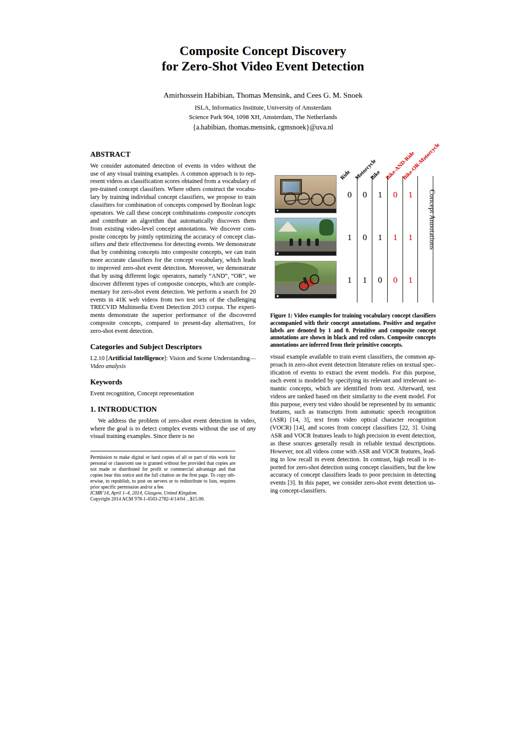Composite Concept Discovery
for Zero-Shot Video Event Detection
Amirhossein Habibian, Thomas Mensink, and Cees G. M. Snoek
ISLA, Informatics Institute, University of Amsterdam
Science Park 904, 1098 XH, Amsterdam, The Netherlands
{a.habibian, thomas.mensink, cgmsnoek}@uva.nl
ABSTRACT
We consider automated detection of events in video without the use of any visual training examples. A common approach is to represent videos as classification scores obtained from a vocabulary of pre-trained concept classifiers. Where others construct the vocabulary by training individual concept classifiers, we propose to train classifiers for combination of concepts composed by Boolean logic operators. We call these concept combinations composite concepts and contribute an algorithm that automatically discovers them from existing video-level concept annotations. We discover composite concepts by jointly optimizing the accuracy of concept classifiers and their effectiveness for detecting events. We demonstrate that by combining concepts into composite concepts, we can train more accurate classifiers for the concept vocabulary, which leads to improved zero-shot event detection. Moreover, we demonstrate that by using different logic operators, namely “AND”, “OR”, we discover different types of composite concepts, which are complementary for zero-shot event detection. We perform a search for 20 events in 41K web videos from two test sets of the challenging TRECVID Multimedia Event Detection 2013 corpus. The experiments demonstrate the superior performance of the discovered composite concepts, compared to present-day alternatives, for zero-shot event detection.
Categories and Subject Descriptors
I.2.10 [Artificial Intelligence]: Vision and Scene Understanding—Video analysis
Keywords
Event recognition, Concept representation
1. INTRODUCTION
We address the problem of zero-shot event detection in video, where the goal is to detect complex events without the use of any visual training examples. Since there is no
Permission to make digital or hard copies of all or part of this work for personal or classroom use is granted without fee provided that copies are not made or distributed for profit or commercial advantage and that copies bear this notice and the full citation on the first page. To copy otherwise, to republish, to post on servers or to redistribute to lists, requires prior specific permission and/or a fee.
ICMR’14, April 1–4, 2014, Glasgow, United Kingdom.
Copyright 2014 ACM 978-1-4503-2782-4/14/04 ...$15.00.
Ride
Motorcycle
Bike
Bike-AND-Ride
Bike-OR-Motorcycle
0
0
1
0
1
1
0
1
1
1
1
1
0
0
1
Concept Annotations
Figure 1: Video examples for training vocabulary concept classifiers accompanied with their concept annotations. Positive and negative labels are denoted by 1 and 0. Primitive and composite concept annotations are shown in black and red colors. Composite concepts annotations are inferred from their primitive concepts.
visual example available to train event classifiers, the common approach in zero-shot event detection literature relies on textual specification of events to extract the event models. For this purpose, each event is modeled by specifying its relevant and irrelevant semantic concepts, which are identified from text. Afterward, test videos are ranked based on their similarity to the event model. For this purpose, every test video should be represented by its semantic features, such as transcripts from automatic speech recognition (ASR) [14, 3], text from video optical character recognition (VOCR) [14], and scores from concept classifiers [22, 3]. Using ASR and VOCR features leads to high precision in event detection, as these sources generally result in reliable textual descriptions. However, not all videos come with ASR and VOCR features, leading to low recall in event detection. In contrast, high recall is reported for zero-shot detection using concept classifiers, but the low accuracy of concept classifiers leads to poor precision in detecting events [3]. In this paper, we consider zero-shot event detection using concept-classifiers.